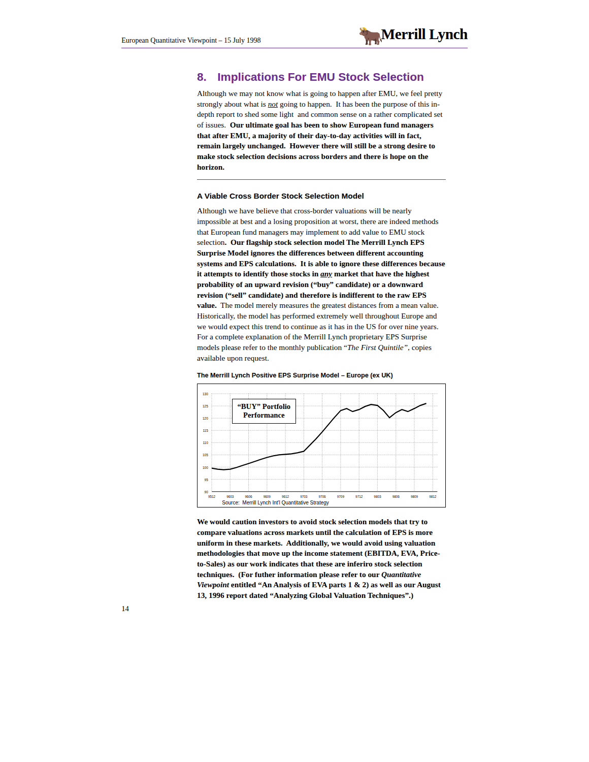European Quantitative Viewpoint – 15 July 1998
🐂Merrill Lynch
8. Implications For EMU Stock Selection
Although we may not know what is going to happen after EMU, we feel pretty strongly about what is not going to happen. It has been the purpose of this in-depth report to shed some light and common sense on a rather complicated set of issues. Our ultimate goal has been to show European fund managers that after EMU, a majority of their day-to-day activities will in fact, remain largely unchanged. However there will still be a strong desire to make stock selection decisions across borders and there is hope on the horizon.
A Viable Cross Border Stock Selection Model
Although we have believe that cross-border valuations will be nearly impossible at best and a losing proposition at worst, there are indeed methods that European fund managers may implement to add value to EMU stock selection. Our flagship stock selection model The Merrill Lynch EPS Surprise Model ignores the differences between different accounting systems and EPS calculations. It is able to ignore these differences because it attempts to identify those stocks in any market that have the highest probability of an upward revision (“buy” candidate) or a downward revision (“sell” candidate) and therefore is indifferent to the raw EPS value. The model merely measures the greatest distances from a mean value. Historically, the model has performed extremely well throughout Europe and we would expect this trend to continue as it has in the US for over nine years. For a complete explanation of the Merrill Lynch proprietary EPS Surprise models please refer to the monthly publication “The First Quintile”, copies available upon request.
The Merrill Lynch Positive EPS Surprise Model – Europe (ex UK)
“BUY” Portfolio
Performance
130 125 120 115 110 105 100 95 90 9512 9603 9606 9609 9612 9703 9706 9709 9712 9803 9806 9809 9812
Source: Merrill Lynch Int'l Quantitative Strategy
We would caution investors to avoid stock selection models that try to compare valuations across markets until the calculation of EPS is more uniform in these markets. Additionally, we would avoid using valuation methodologies that move up the income statement (EBITDA, EVA, Price-to-Sales) as our work indicates that these are inferiro stock selection techniques. (For futher information please refer to our Quantitative Viewpoint entitled “An Analysis of EVA parts 1 & 2) as well as our August 13, 1996 report dated “Analyzing Global Valuation Techniques”.)
14